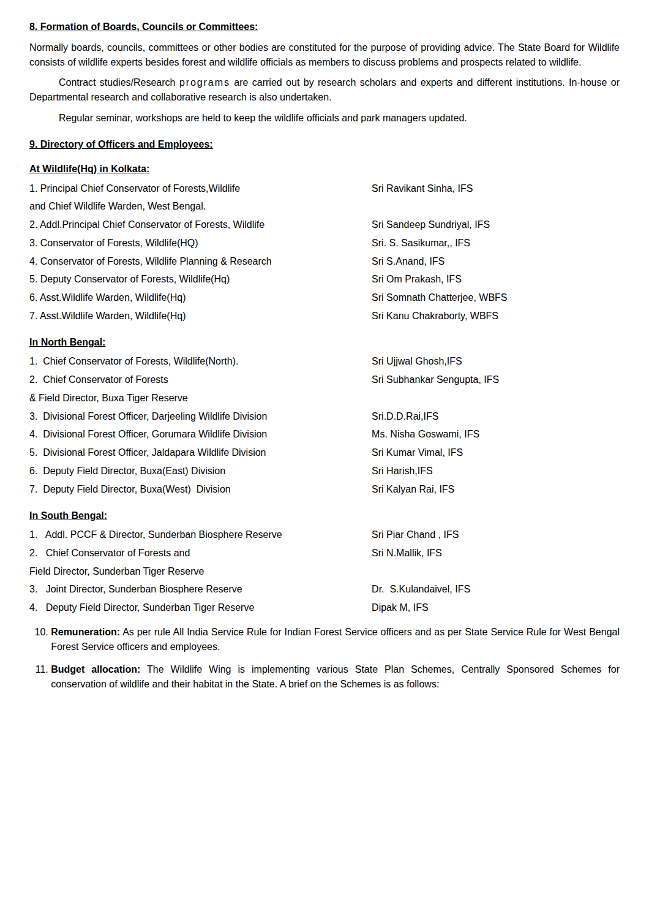8. Formation of Boards, Councils or Committees:
Normally boards, councils, committees or other bodies are constituted for the purpose of providing advice. The State Board for Wildlife consists of wildlife experts besides forest and wildlife officials as members to discuss problems and prospects related to wildlife.
Contract studies/Research programs are carried out by research scholars and experts and different institutions. In-house or Departmental research and collaborative research is also undertaken.
Regular seminar, workshops are held to keep the wildlife officials and park managers updated.
9. Directory of Officers and Employees:
At Wildlife(Hq) in Kolkata:
| 1. Principal Chief Conservator of Forests,Wildlife | Sri Ravikant Sinha, IFS |
| and Chief Wildlife Warden, West Bengal. | |
| 2. Addl.Principal Chief Conservator of Forests, Wildlife | Sri Sandeep Sundriyal, IFS |
| 3. Conservator of Forests, Wildlife(HQ) | Sri. S. Sasikumar,, IFS |
| 4. Conservator of Forests, Wildlife Planning & Research | Sri S.Anand, IFS |
| 5. Deputy Conservator of Forests, Wildlife(Hq) | Sri Om Prakash, IFS |
| 6. Asst.Wildlife Warden, Wildlife(Hq) | Sri Somnath Chatterjee, WBFS |
| 7. Asst.Wildlife Warden, Wildlife(Hq) | Sri Kanu Chakraborty, WBFS |
In North Bengal:
| 1. Chief Conservator of Forests, Wildlife(North). | Sri Ujjwal Ghosh,IFS |
| 2. Chief Conservator of Forests | Sri Subhankar Sengupta, IFS |
| & Field Director, Buxa Tiger Reserve | |
| 3. Divisional Forest Officer, Darjeeling Wildlife Division | Sri.D.D.Rai,IFS |
| 4. Divisional Forest Officer, Gorumara Wildlife Division | Ms. Nisha Goswami, IFS |
| 5. Divisional Forest Officer, Jaldapara Wildlife Division | Sri Kumar Vimal, IFS |
| 6. Deputy Field Director, Buxa(East) Division | Sri Harish,IFS |
| 7. Deputy Field Director, Buxa(West) Division | Sri Kalyan Rai, IFS |
In South Bengal:
| 1. Addl. PCCF & Director, Sunderban Biosphere Reserve | Sri Piar Chand , IFS |
| 2. Chief Conservator of Forests and | Sri N.Mallik, IFS |
| Field Director, Sunderban Tiger Reserve | |
| 3. Joint Director, Sunderban Biosphere Reserve | Dr. S.Kulandaivel, IFS |
| 4. Deputy Field Director, Sunderban Tiger Reserve | Dipak M, IFS |
Remuneration: As per rule All India Service Rule for Indian Forest Service officers and as per State Service Rule for West Bengal Forest Service officers and employees.
Budget allocation: The Wildlife Wing is implementing various State Plan Schemes, Centrally Sponsored Schemes for conservation of wildlife and their habitat in the State. A brief on the Schemes is as follows: